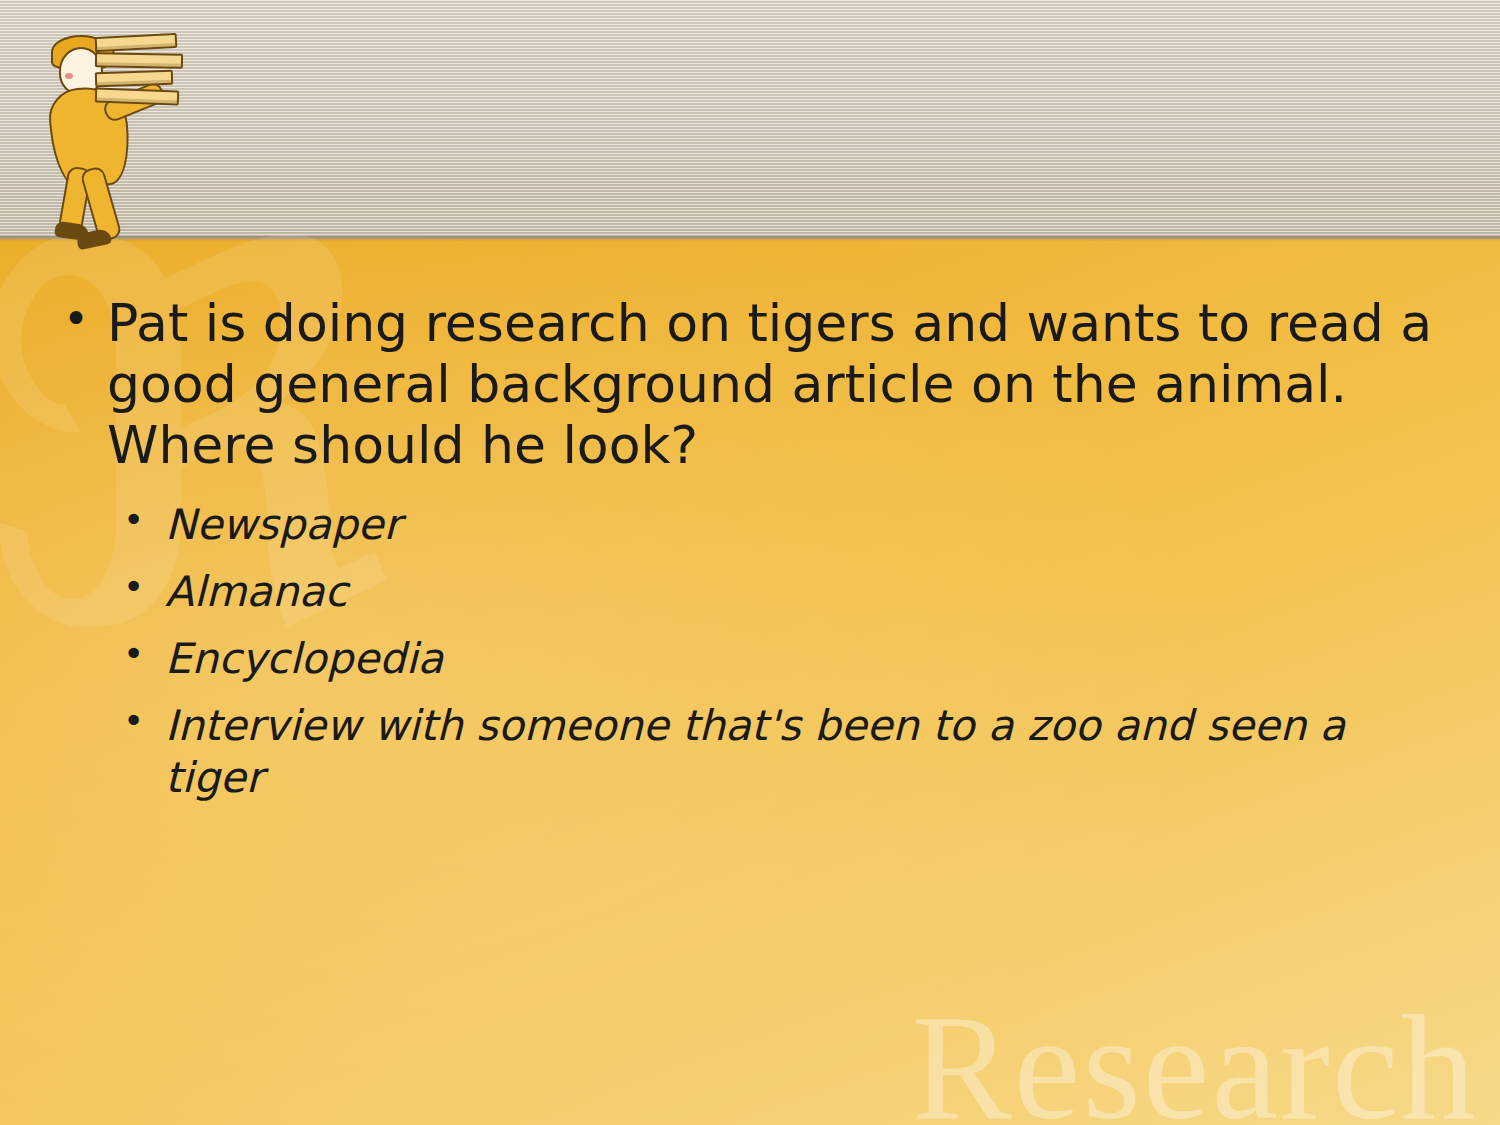ℜ
Pat is doing research on tigers and wants to read a good general background article on the animal. Where should he look?
Newspaper
Almanac
Encyclopedia
Interview with someone that's been to a zoo and seen a tiger
Research